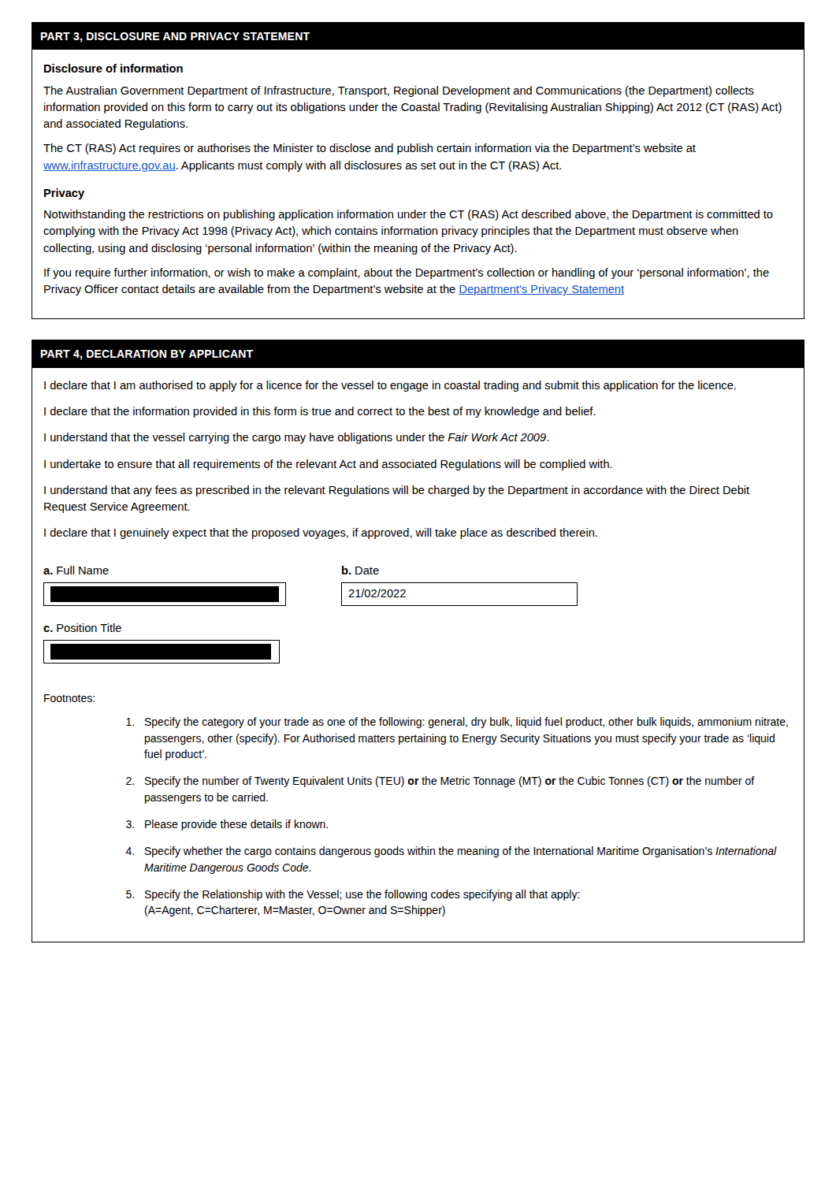PART 3, DISCLOSURE AND PRIVACY STATEMENT
Disclosure of information
The Australian Government Department of Infrastructure, Transport, Regional Development and Communications (the Department) collects information provided on this form to carry out its obligations under the Coastal Trading (Revitalising Australian Shipping) Act 2012 (CT (RAS) Act) and associated Regulations.
The CT (RAS) Act requires or authorises the Minister to disclose and publish certain information via the Department’s website at www.infrastructure.gov.au. Applicants must comply with all disclosures as set out in the CT (RAS) Act.
Privacy
Notwithstanding the restrictions on publishing application information under the CT (RAS) Act described above, the Department is committed to complying with the Privacy Act 1998 (Privacy Act), which contains information privacy principles that the Department must observe when collecting, using and disclosing ‘personal information’ (within the meaning of the Privacy Act).
If you require further information, or wish to make a complaint, about the Department’s collection or handling of your ‘personal information’, the Privacy Officer contact details are available from the Department’s website at the Department's Privacy Statement
PART 4, DECLARATION BY APPLICANT
I declare that I am authorised to apply for a licence for the vessel to engage in coastal trading and submit this application for the licence.
I declare that the information provided in this form is true and correct to the best of my knowledge and belief.
I understand that the vessel carrying the cargo may have obligations under the Fair Work Act 2009.
I undertake to ensure that all requirements of the relevant Act and associated Regulations will be complied with.
I understand that any fees as prescribed in the relevant Regulations will be charged by the Department in accordance with the Direct Debit Request Service Agreement.
I declare that I genuinely expect that the proposed voyages, if approved, will take place as described therein.
a. Full Name
b. Date
21/02/2022
c. Position Title
Footnotes:
Specify the category of your trade as one of the following: general, dry bulk, liquid fuel product, other bulk liquids, ammonium nitrate, passengers, other (specify). For Authorised matters pertaining to Energy Security Situations you must specify your trade as ‘liquid fuel product’.
Specify the number of Twenty Equivalent Units (TEU) or the Metric Tonnage (MT) or the Cubic Tonnes (CT) or the number of passengers to be carried.
Please provide these details if known.
Specify whether the cargo contains dangerous goods within the meaning of the International Maritime Organisation’s International Maritime Dangerous Goods Code.
Specify the Relationship with the Vessel; use the following codes specifying all that apply:
(A=Agent, C=Charterer, M=Master, O=Owner and S=Shipper)